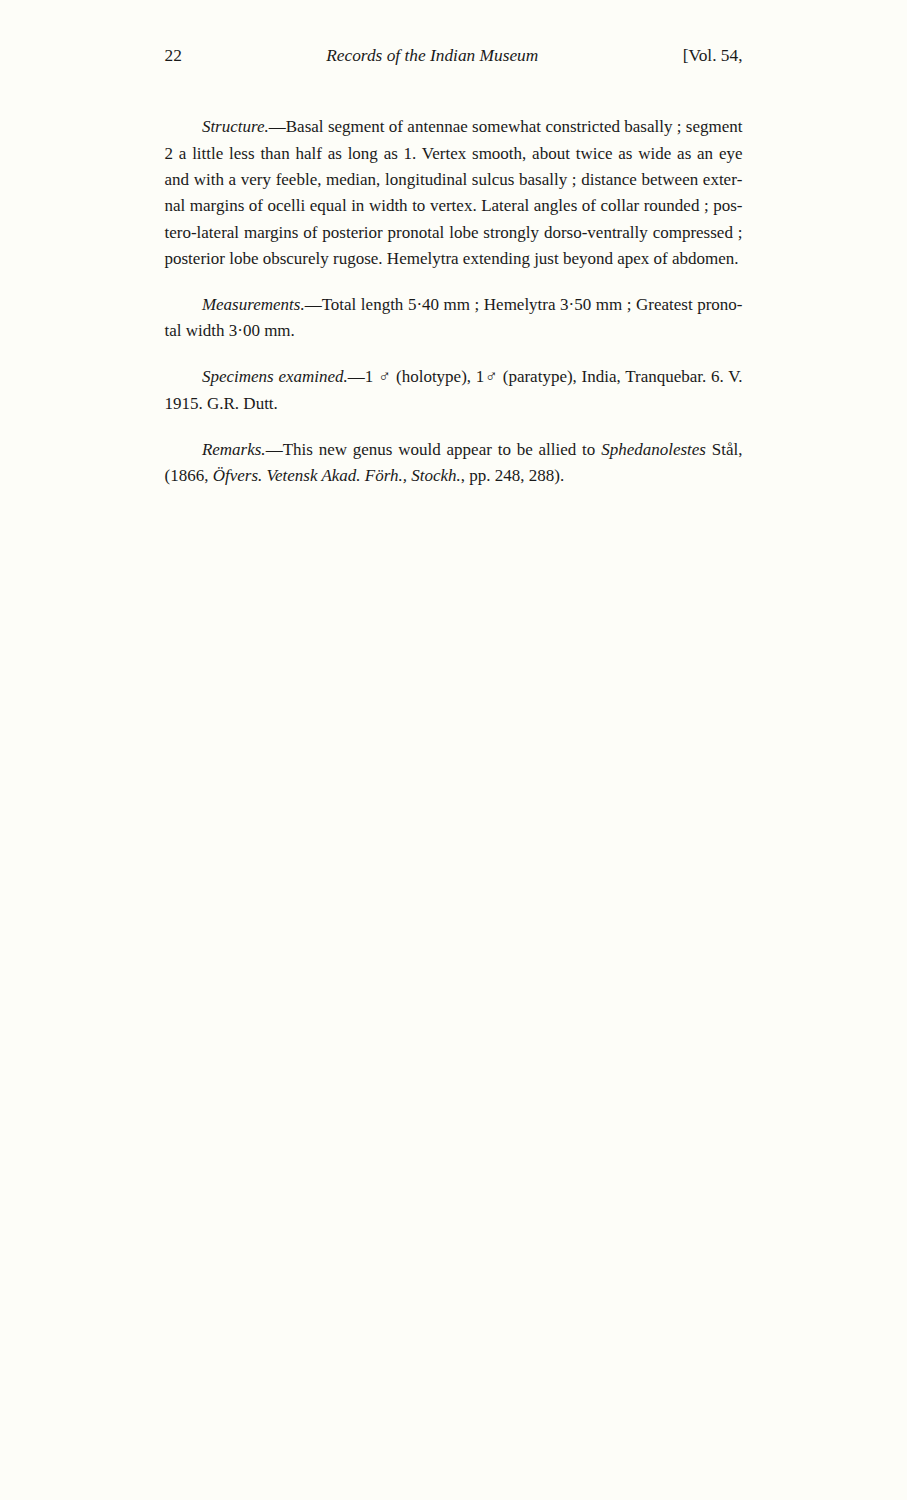22 Records of the Indian Museum [Vol. 54,
Structure.—Basal segment of antennae somewhat constricted basally ; segment 2 a little less than half as long as 1. Vertex smooth, about twice as wide as an eye and with a very feeble, median, longitudinal sulcus basally ; distance between external margins of ocelli equal in width to vertex. Lateral angles of collar rounded ; postero-lateral margins of posterior pronotal lobe strongly dorso-ventrally compressed ; posterior lobe obscurely rugose. Hemelytra extending just beyond apex of abdomen.
Measurements.—Total length 5·40 mm ; Hemelytra 3·50 mm ; Greatest pronotal width 3·00 mm.
Specimens examined.—1 ♂ (holotype), 1♂ (paratype), India, Tranquebar. 6. V. 1915. G.R. Dutt.
Remarks.—This new genus would appear to be allied to Sphedanolestes Stål, (1866, Öfvers. Vetensk Akad. Förh., Stockh., pp. 248, 288).